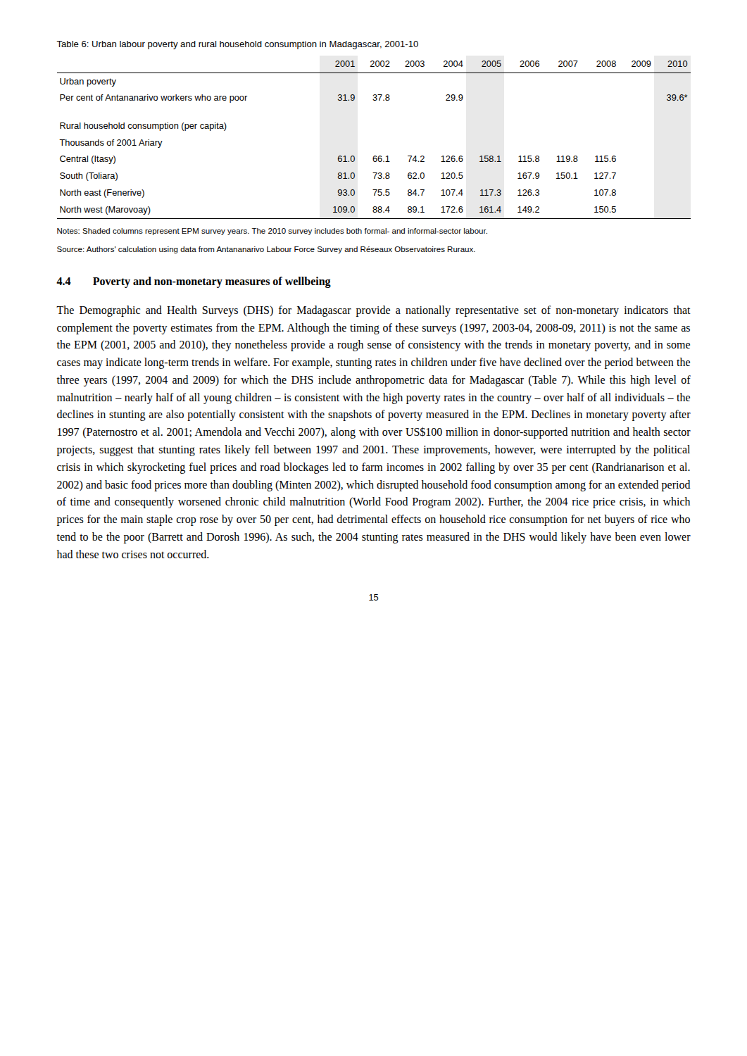Table 6: Urban labour poverty and rural household consumption in Madagascar, 2001-10
| | 2001 | 2002 | 2003 | 2004 | 2005 | 2006 | 2007 | 2008 | 2009 | 2010 |
| --- | --- | --- | --- | --- | --- | --- | --- | --- | --- | --- |
| Urban poverty | | | | | | | | | | |
| Per cent of Antananarivo workers who are poor | 31.9 | 37.8 | | 29.9 | | | | | | 39.6* |
| Rural household consumption (per capita) | | | | | | | | | | |
| Thousands of 2001 Ariary | | | | | | | | | | |
| Central (Itasy) | 61.0 | 66.1 | 74.2 | 126.6 | 158.1 | 115.8 | 119.8 | 115.6 | | |
| South (Toliara) | 81.0 | 73.8 | 62.0 | 120.5 | | 167.9 | 150.1 | 127.7 | | |
| North east (Fenerive) | 93.0 | 75.5 | 84.7 | 107.4 | 117.3 | 126.3 | | 107.8 | | |
| North west (Marovoay) | 109.0 | 88.4 | 89.1 | 172.6 | 161.4 | 149.2 | | 150.5 | | |
Notes: Shaded columns represent EPM survey years. The 2010 survey includes both formal- and informal-sector labour.
Source: Authors' calculation using data from Antananarivo Labour Force Survey and Réseaux Observatoires Ruraux.
4.4 Poverty and non-monetary measures of wellbeing
The Demographic and Health Surveys (DHS) for Madagascar provide a nationally representative set of non-monetary indicators that complement the poverty estimates from the EPM. Although the timing of these surveys (1997, 2003-04, 2008-09, 2011) is not the same as the EPM (2001, 2005 and 2010), they nonetheless provide a rough sense of consistency with the trends in monetary poverty, and in some cases may indicate long-term trends in welfare. For example, stunting rates in children under five have declined over the period between the three years (1997, 2004 and 2009) for which the DHS include anthropometric data for Madagascar (Table 7). While this high level of malnutrition – nearly half of all young children – is consistent with the high poverty rates in the country – over half of all individuals – the declines in stunting are also potentially consistent with the snapshots of poverty measured in the EPM. Declines in monetary poverty after 1997 (Paternostro et al. 2001; Amendola and Vecchi 2007), along with over US$100 million in donor-supported nutrition and health sector projects, suggest that stunting rates likely fell between 1997 and 2001. These improvements, however, were interrupted by the political crisis in which skyrocketing fuel prices and road blockages led to farm incomes in 2002 falling by over 35 per cent (Randrianarison et al. 2002) and basic food prices more than doubling (Minten 2002), which disrupted household food consumption among for an extended period of time and consequently worsened chronic child malnutrition (World Food Program 2002). Further, the 2004 rice price crisis, in which prices for the main staple crop rose by over 50 per cent, had detrimental effects on household rice consumption for net buyers of rice who tend to be the poor (Barrett and Dorosh 1996). As such, the 2004 stunting rates measured in the DHS would likely have been even lower had these two crises not occurred.
15